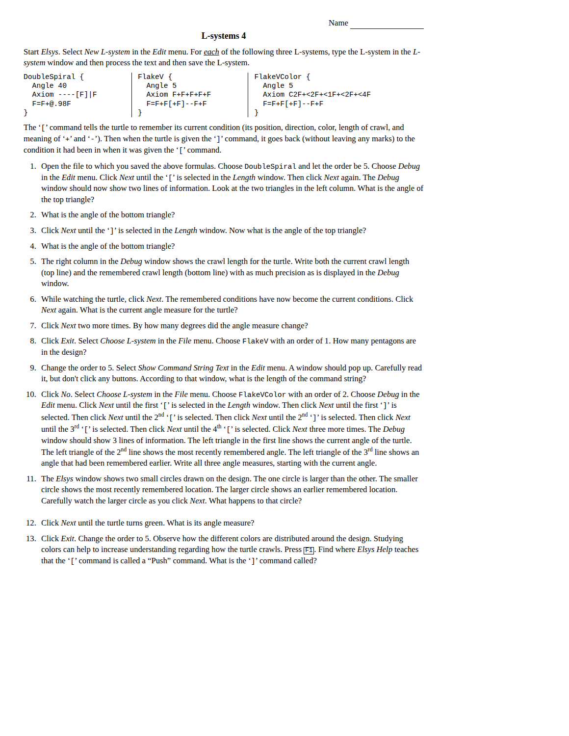Name
L-systems 4
Start Elsys. Select New L-system in the Edit menu. For each of the following three L-systems, type the L-system in the L-system window and then process the text and then save the L-system.
| DoubleSpiral { Angle 40 Axiom ----[F]/F F=F+@.98F } | FlakeV { Angle 5 Axiom F+F+F+F+F F=F+F[+F]--F+F } | FlakeVColor { Angle 5 Axiom C2F+<2F+<1F+<2F+<4F F=F+F[+F]--F+F } |
The ‘[’ command tells the turtle to remember its current condition (its position, direction, color, length of crawl, and meaning of ‘+’ and ‘-’). Then when the turtle is given the ‘]’ command, it goes back (without leaving any marks) to the condition it had been in when it was given the ‘[’ command.
Open the file to which you saved the above formulas. Choose DoubleSpiral and let the order be 5. Choose Debug in the Edit menu. Click Next until the ‘[’ is selected in the Length window. Then click Next again. The Debug window should now show two lines of information. Look at the two triangles in the left column. What is the angle of the top triangle?
What is the angle of the bottom triangle?
Click Next until the ‘]’ is selected in the Length window. Now what is the angle of the top triangle?
What is the angle of the bottom triangle?
The right column in the Debug window shows the crawl length for the turtle. Write both the current crawl length (top line) and the remembered crawl length (bottom line) with as much precision as is displayed in the Debug window.
While watching the turtle, click Next. The remembered conditions have now become the current conditions. Click Next again. What is the current angle measure for the turtle?
Click Next two more times. By how many degrees did the angle measure change?
Click Exit. Select Choose L-system in the File menu. Choose FlakeV with an order of 1. How many pentagons are in the design?
Change the order to 5. Select Show Command String Text in the Edit menu. A window should pop up. Carefully read it, but don't click any buttons. According to that window, what is the length of the command string?
Click No. Select Choose L-system in the File menu. Choose FlakeVColor with an order of 2. Choose Debug in the Edit menu. Click Next until the first ‘[’ is selected in the Length window. Then click Next until the first ‘]’ is selected. Then click Next until the 2nd ‘[’ is selected. Then click Next until the 2nd ‘]’ is selected. Then click Next until the 3rd ‘[’ is selected. Then click Next until the 4th ‘[’ is selected. Click Next three more times. The Debug window should show 3 lines of information. The left triangle in the first line shows the current angle of the turtle. The left triangle of the 2nd line shows the most recently remembered angle. The left triangle of the 3rd line shows an angle that had been remembered earlier. Write all three angle measures, starting with the current angle.
The Elsys window shows two small circles drawn on the design. The one circle is larger than the other. The smaller circle shows the most recently remembered location. The larger circle shows an earlier remembered location. Carefully watch the larger circle as you click Next. What happens to that circle?
Click Next until the turtle turns green. What is its angle measure?
Click Exit. Change the order to 5. Observe how the different colors are distributed around the design. Studying colors can help to increase understanding regarding how the turtle crawls. Press F1. Find where Elsys Help teaches that the ‘[’ command is called a “Push” command. What is the ‘]’ command called?